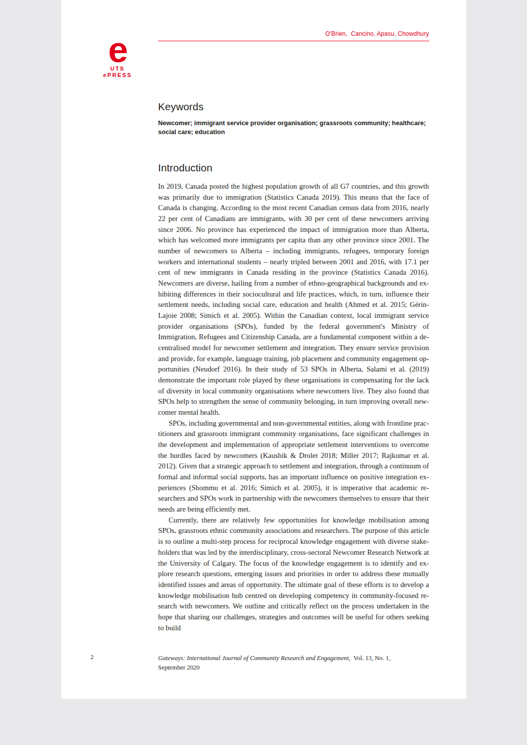e
UTS
ePRESS
O'Brien, Cancino, Apasu, Chowdhury
Keywords
Newcomer; immigrant service provider organisation; grassroots community; healthcare;
social care; education
Introduction
In 2019, Canada posted the highest population growth of all G7 countries, and this growth was primarily due to immigration (Statistics Canada 2019). This means that the face of Canada is changing. According to the most recent Canadian census data from 2016, nearly 22 per cent of Canadians are immigrants, with 30 per cent of these newcomers arriving since 2006. No province has experienced the impact of immigration more than Alberta, which has welcomed more immigrants per capita than any other province since 2001. The number of newcomers to Alberta – including immigrants, refugees, temporary foreign workers and international students – nearly tripled between 2001 and 2016, with 17.1 per cent of new immigrants in Canada residing in the province (Statistics Canada 2016). Newcomers are diverse, hailing from a number of ethno-geographical backgrounds and exhibiting differences in their sociocultural and life practices, which, in turn, influence their settlement needs, including social care, education and health (Ahmed et al. 2015; Gérin-Lajoie 2008; Simich et al. 2005). Within the Canadian context, local immigrant service provider organisations (SPOs), funded by the federal government's Ministry of Immigration, Refugees and Citizenship Canada, are a fundamental component within a decentralised model for newcomer settlement and integration. They ensure service provision and provide, for example, language training, job placement and community engagement opportunities (Neudorf 2016). In their study of 53 SPOs in Alberta, Salami et al. (2019) demonstrate the important role played by these organisations in compensating for the lack of diversity in local community organisations where newcomers live. They also found that SPOs help to strengthen the sense of community belonging, in turn improving overall newcomer mental health.
SPOs, including governmental and non-governmental entities, along with frontline practitioners and grassroots immigrant community organisations, face significant challenges in the development and implementation of appropriate settlement interventions to overcome the hurdles faced by newcomers (Kaushik & Drolet 2018; Miller 2017; Rajkumar et al. 2012). Given that a strategic approach to settlement and integration, through a continuum of formal and informal social supports, has an important influence on positive integration experiences (Shommu et al. 2016; Simich et al. 2005), it is imperative that academic researchers and SPOs work in partnership with the newcomers themselves to ensure that their needs are being efficiently met.
Currently, there are relatively few opportunities for knowledge mobilisation among SPOs, grassroots ethnic community associations and researchers. The purpose of this article is to outline a multi-step process for reciprocal knowledge engagement with diverse stakeholders that was led by the interdisciplinary, cross-sectoral Newcomer Research Network at the University of Calgary. The focus of the knowledge engagement is to identify and explore research questions, emerging issues and priorities in order to address these mutually identified issues and areas of opportunity. The ultimate goal of these efforts is to develop a knowledge mobilisation hub centred on developing competency in community-focused research with newcomers. We outline and critically reflect on the process undertaken in the hope that sharing our challenges, strategies and outcomes will be useful for others seeking to build
2
Gateways: International Journal of Community Research and Engagement, Vol. 13, No. 1,
September 2020